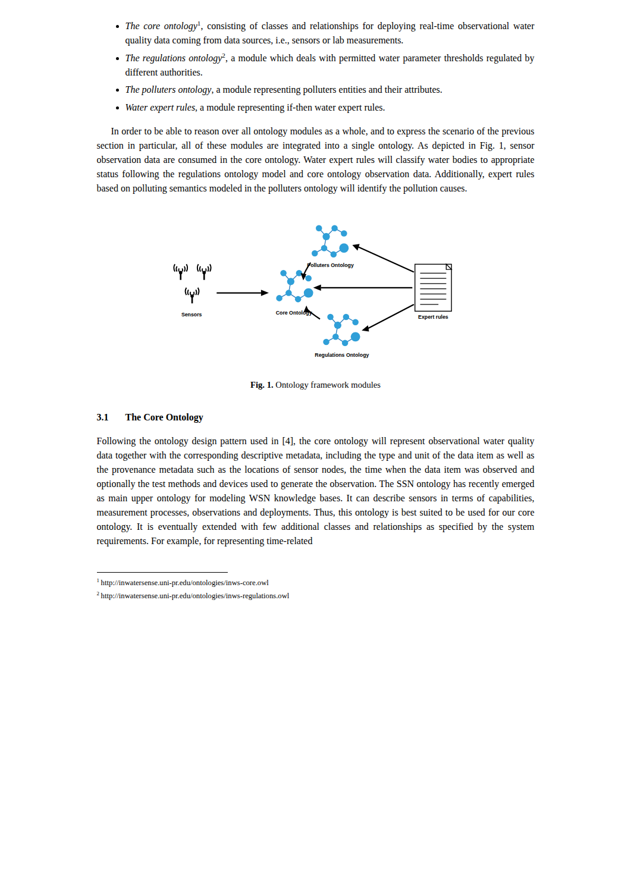The core ontology1, consisting of classes and relationships for deploying real-time observational water quality data coming from data sources, i.e., sensors or lab measurements.
The regulations ontology2, a module which deals with permitted water parameter thresholds regulated by different authorities.
The polluters ontology, a module representing polluters entities and their attributes.
Water expert rules, a module representing if-then water expert rules.
In order to be able to reason over all ontology modules as a whole, and to express the scenario of the previous section in particular, all of these modules are integrated into a single ontology. As depicted in Fig. 1, sensor observation data are consumed in the core ontology. Water expert rules will classify water bodies to appropriate status following the regulations ontology model and core ontology observation data. Additionally, expert rules based on polluting semantics modeled in the polluters ontology will identify the pollution causes.
Sensors Core Ontology Polluters Ontology Regulations Ontology Expert rules
Fig. 1. Ontology framework modules
3.1 The Core Ontology
Following the ontology design pattern used in [4], the core ontology will represent observational water quality data together with the corresponding descriptive metadata, including the type and unit of the data item as well as the provenance metadata such as the locations of sensor nodes, the time when the data item was observed and optionally the test methods and devices used to generate the observation. The SSN ontology has recently emerged as main upper ontology for modeling WSN knowledge bases. It can describe sensors in terms of capabilities, measurement processes, observations and deployments. Thus, this ontology is best suited to be used for our core ontology. It is eventually extended with few additional classes and relationships as specified by the system requirements. For example, for representing time-related
1http://inwatersense.uni-pr.edu/ontologies/inws-core.owl
2http://inwatersense.uni-pr.edu/ontologies/inws-regulations.owl